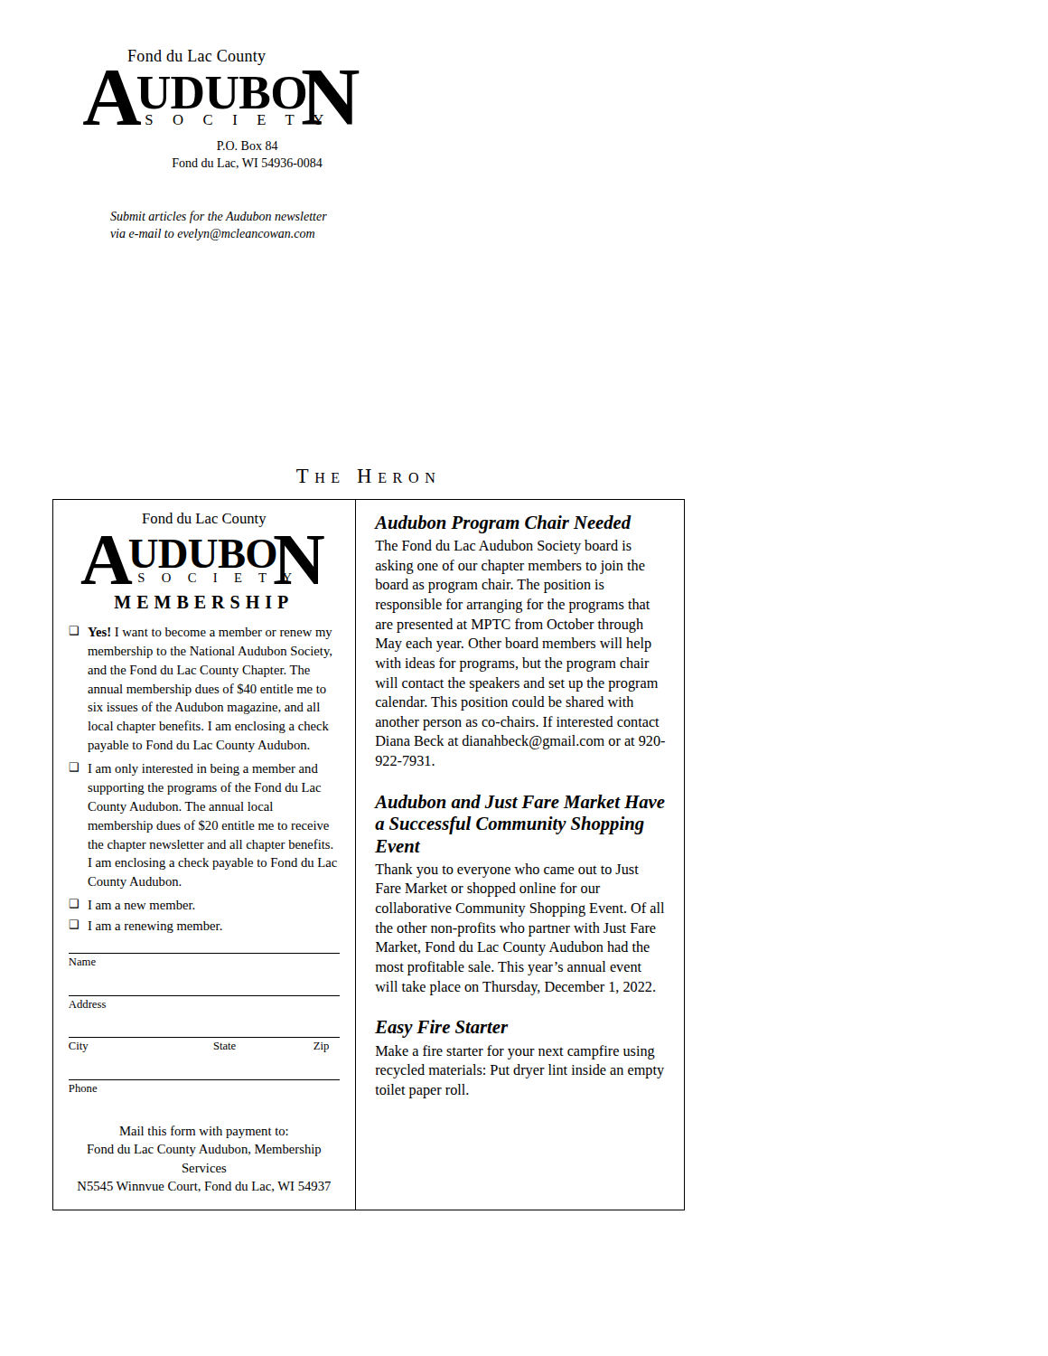Fond du Lac County
A UDUBO N S O C I E T Y
P.O. Box 84
Fond du Lac, WI 54936-0084
Submit articles for the Audubon newsletter
via e-mail to evelyn@mcleancowan.com
The Heron
Fond du Lac County
A UDUBO N S O C I E T Y
MEMBERSHIP
Yes! I want to become a member or renew my membership to the National Audubon Society, and the Fond du Lac County Chapter. The annual membership dues of $40 entitle me to six issues of the Audubon magazine, and all local chapter benefits. I am enclosing a check payable to Fond du Lac County Audubon.
I am only interested in being a member and supporting the programs of the Fond du Lac County Audubon. The annual local membership dues of $20 entitle me to receive the chapter newsletter and all chapter benefits. I am enclosing a check payable to Fond du Lac County Audubon.
I am a new member.
I am a renewing member.
Name
Address
City State Zip
Phone
Mail this form with payment to:
Fond du Lac County Audubon, Membership Services
N5545 Winnvue Court, Fond du Lac, WI 54937
Audubon Program Chair Needed
The Fond du Lac Audubon Society board is asking one of our chapter members to join the board as program chair. The position is responsible for arranging for the programs that are presented at MPTC from October through May each year. Other board members will help with ideas for programs, but the program chair will contact the speakers and set up the program calendar. This position could be shared with another person as co-chairs. If interested contact Diana Beck at dianahbeck@gmail.com or at 920-922-7931.
Audubon and Just Fare Market Have a Successful Community Shopping Event
Thank you to everyone who came out to Just Fare Market or shopped online for our collaborative Community Shopping Event. Of all the other non-profits who partner with Just Fare Market, Fond du Lac County Audubon had the most profitable sale. This year’s annual event will take place on Thursday, December 1, 2022.
Easy Fire Starter
Make a fire starter for your next campfire using recycled materials: Put dryer lint inside an empty toilet paper roll.